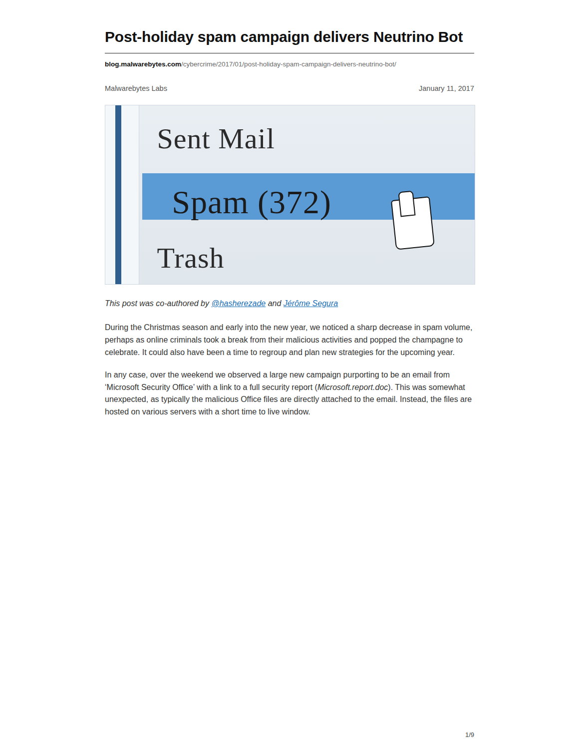Post-holiday spam campaign delivers Neutrino Bot
blog.malwarebytes.com/cybercrime/2017/01/post-holiday-spam-campaign-delivers-neutrino-bot/
Malwarebytes Labs January 11, 2017
Sent Mail
Spam (372)
Trash
This post was co-authored by @hasherezade and Jérôme Segura
During the Christmas season and early into the new year, we noticed a sharp decrease in spam volume, perhaps as online criminals took a break from their malicious activities and popped the champagne to celebrate. It could also have been a time to regroup and plan new strategies for the upcoming year.
In any case, over the weekend we observed a large new campaign purporting to be an email from ‘Microsoft Security Office’ with a link to a full security report (Microsoft.report.doc). This was somewhat unexpected, as typically the malicious Office files are directly attached to the email. Instead, the files are hosted on various servers with a short time to live window.
1/9